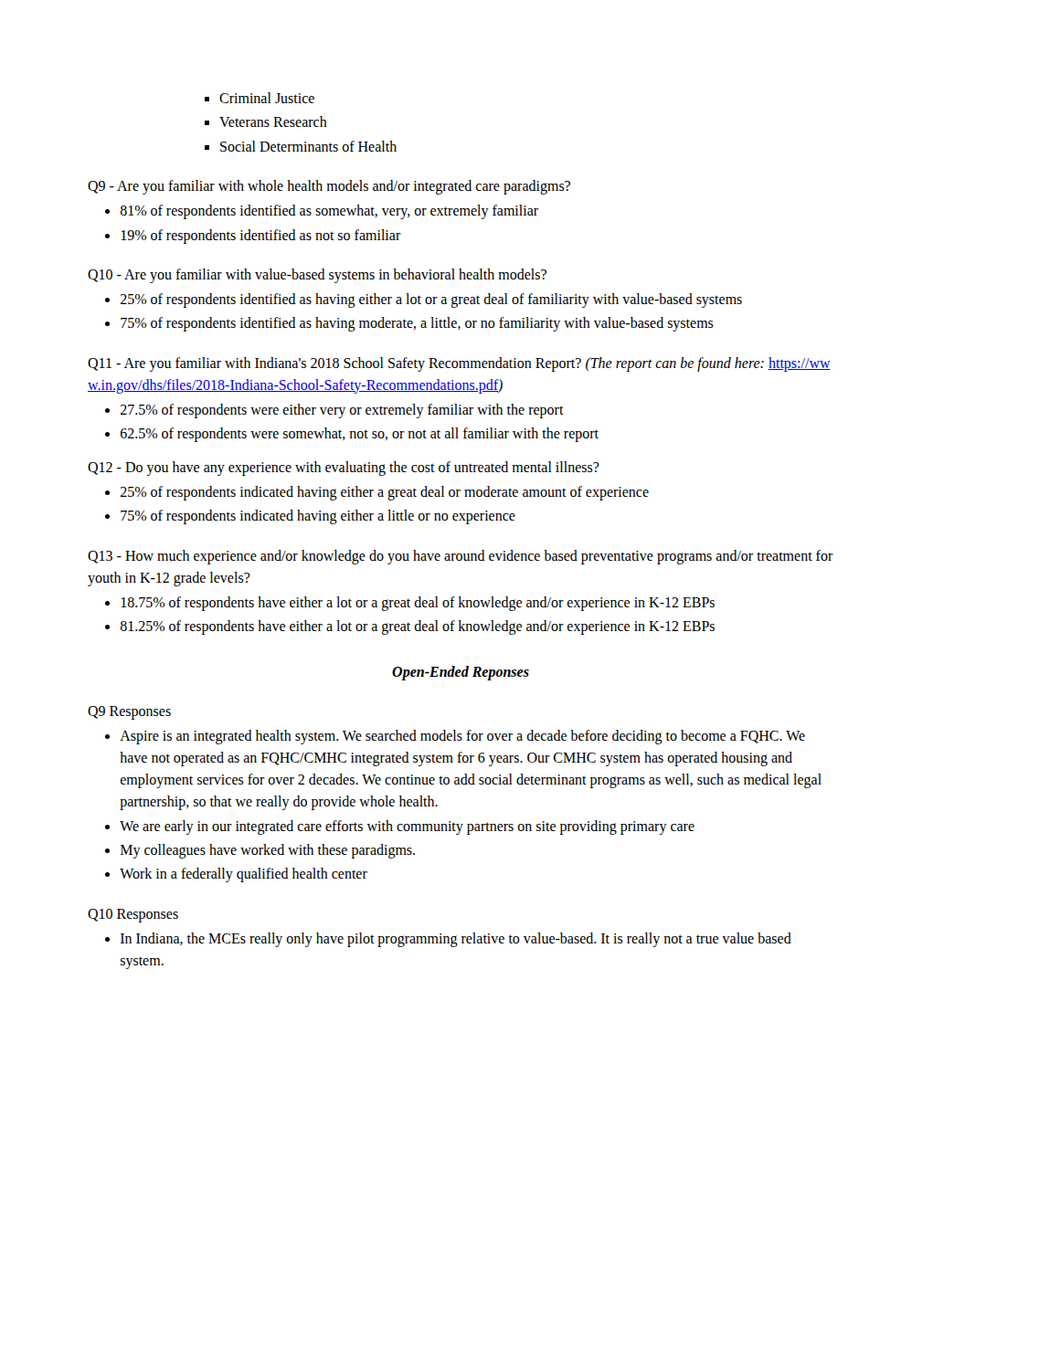Criminal Justice
Veterans Research
Social Determinants of Health
Q9 - Are you familiar with whole health models and/or integrated care paradigms?
81% of respondents identified as somewhat, very, or extremely familiar
19% of respondents identified as not so familiar
Q10 - Are you familiar with value-based systems in behavioral health models?
25% of respondents identified as having either a lot or a great deal of familiarity with value-based systems
75% of respondents identified as having moderate, a little, or no familiarity with value-based systems
Q11 - Are you familiar with Indiana's 2018 School Safety Recommendation Report? (The report can be found here: https://www.in.gov/dhs/files/2018-Indiana-School-Safety-Recommendations.pdf)
27.5% of respondents were either very or extremely familiar with the report
62.5% of respondents were somewhat, not so, or not at all familiar with the report
Q12 - Do you have any experience with evaluating the cost of untreated mental illness?
25% of respondents indicated having either a great deal or moderate amount of experience
75% of respondents indicated having either a little or no experience
Q13 - How much experience and/or knowledge do you have around evidence based preventative programs and/or treatment for youth in K-12 grade levels?
18.75% of respondents have either a lot or a great deal of knowledge and/or experience in K-12 EBPs
81.25% of respondents have either a lot or a great deal of knowledge and/or experience in K-12 EBPs
Open-Ended Reponses
Q9 Responses
Aspire is an integrated health system. We searched models for over a decade before deciding to become a FQHC. We have not operated as an FQHC/CMHC integrated system for 6 years. Our CMHC system has operated housing and employment services for over 2 decades. We continue to add social determinant programs as well, such as medical legal partnership, so that we really do provide whole health.
We are early in our integrated care efforts with community partners on site providing primary care
My colleagues have worked with these paradigms.
Work in a federally qualified health center
Q10 Responses
In Indiana, the MCEs really only have pilot programming relative to value-based. It is really not a true value based system.